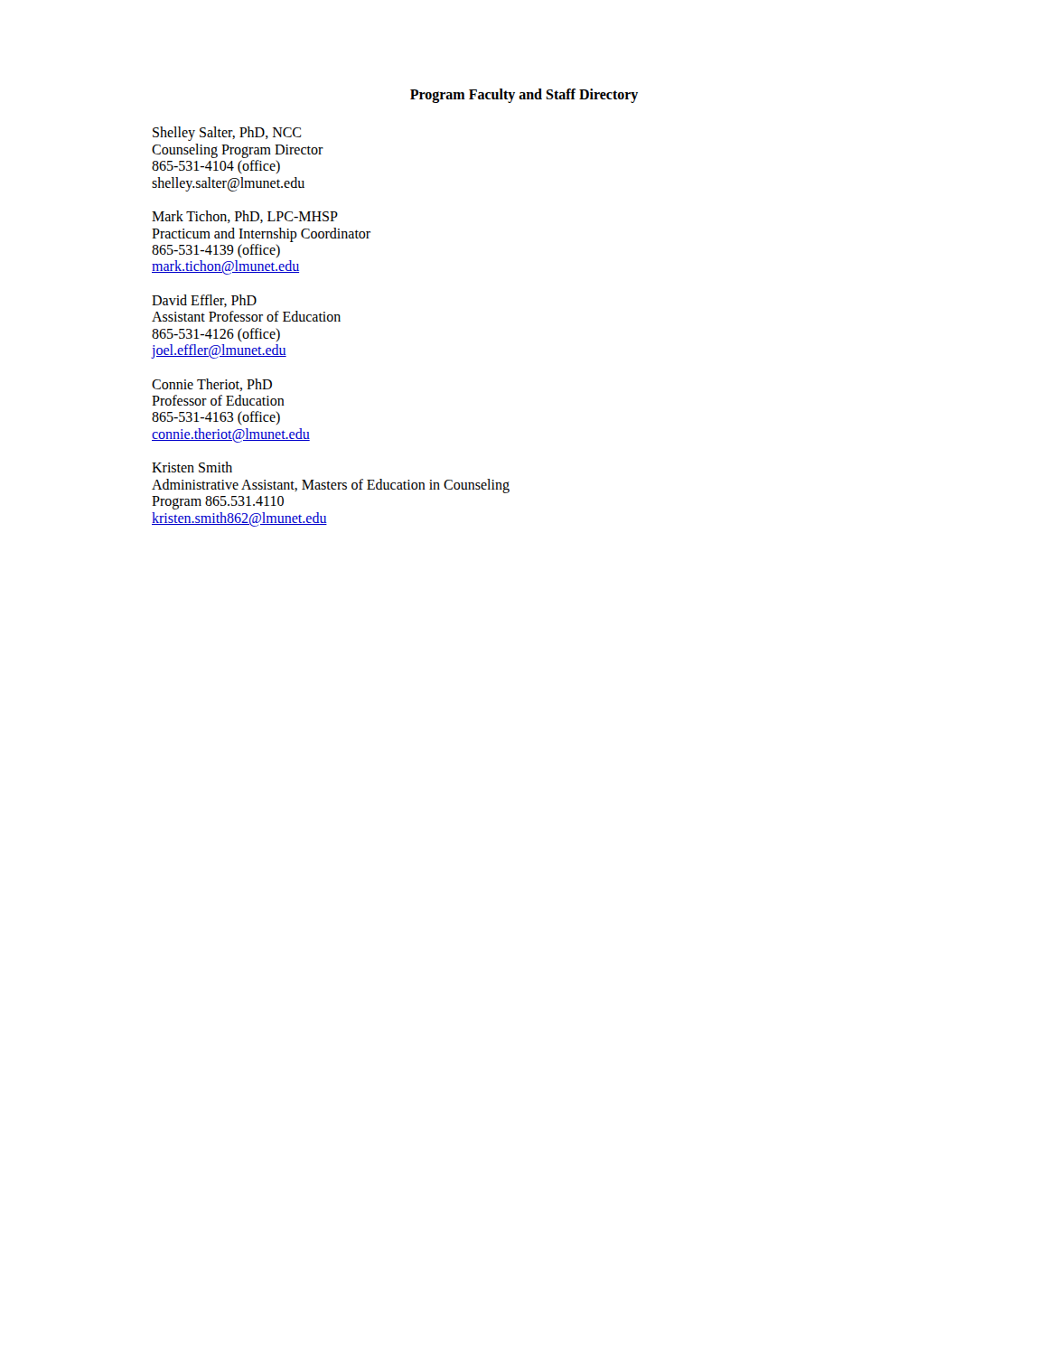Program Faculty and Staff Directory
Shelley Salter, PhD, NCC
Counseling Program Director
865-531-4104 (office)
shelley.salter@lmunet.edu
Mark Tichon, PhD, LPC-MHSP
Practicum and Internship Coordinator
865-531-4139 (office)
mark.tichon@lmunet.edu
David Effler, PhD
Assistant Professor of Education
865-531-4126 (office)
joel.effler@lmunet.edu
Connie Theriot, PhD
Professor of Education
865-531-4163 (office)
connie.theriot@lmunet.edu
Kristen Smith
Administrative Assistant, Masters of Education in Counseling
Program 865.531.4110
kristen.smith862@lmunet.edu